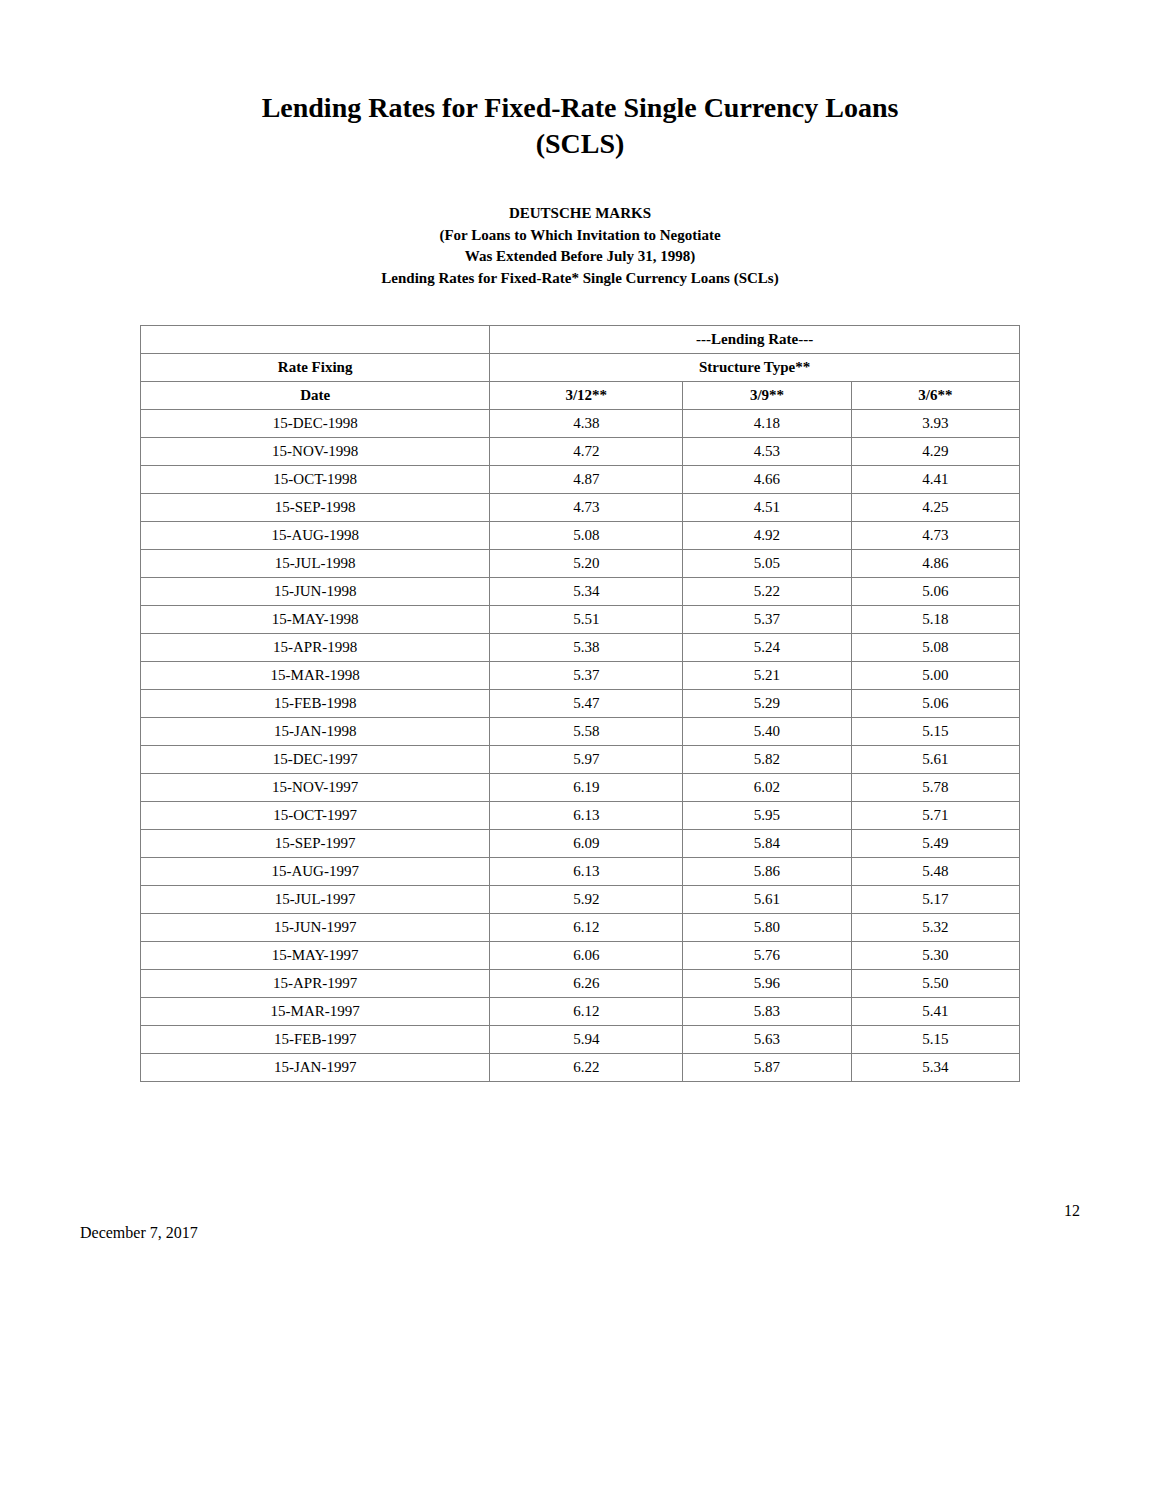Lending Rates for Fixed-Rate Single Currency Loans
(SCLS)
DEUTSCHE MARKS
(For Loans to Which Invitation to Negotiate
Was Extended Before July 31, 1998)
Lending Rates for Fixed-Rate* Single Currency Loans (SCLs)
| | ---Lending Rate--- |
| Rate Fixing | Structure Type** |
| Date | 3/12** | 3/9** | 3/6** |
| 15-DEC-1998 | 4.38 | 4.18 | 3.93 |
| 15-NOV-1998 | 4.72 | 4.53 | 4.29 |
| 15-OCT-1998 | 4.87 | 4.66 | 4.41 |
| 15-SEP-1998 | 4.73 | 4.51 | 4.25 |
| 15-AUG-1998 | 5.08 | 4.92 | 4.73 |
| 15-JUL-1998 | 5.20 | 5.05 | 4.86 |
| 15-JUN-1998 | 5.34 | 5.22 | 5.06 |
| 15-MAY-1998 | 5.51 | 5.37 | 5.18 |
| 15-APR-1998 | 5.38 | 5.24 | 5.08 |
| 15-MAR-1998 | 5.37 | 5.21 | 5.00 |
| 15-FEB-1998 | 5.47 | 5.29 | 5.06 |
| 15-JAN-1998 | 5.58 | 5.40 | 5.15 |
| 15-DEC-1997 | 5.97 | 5.82 | 5.61 |
| 15-NOV-1997 | 6.19 | 6.02 | 5.78 |
| 15-OCT-1997 | 6.13 | 5.95 | 5.71 |
| 15-SEP-1997 | 6.09 | 5.84 | 5.49 |
| 15-AUG-1997 | 6.13 | 5.86 | 5.48 |
| 15-JUL-1997 | 5.92 | 5.61 | 5.17 |
| 15-JUN-1997 | 6.12 | 5.80 | 5.32 |
| 15-MAY-1997 | 6.06 | 5.76 | 5.30 |
| 15-APR-1997 | 6.26 | 5.96 | 5.50 |
| 15-MAR-1997 | 6.12 | 5.83 | 5.41 |
| 15-FEB-1997 | 5.94 | 5.63 | 5.15 |
| 15-JAN-1997 | 6.22 | 5.87 | 5.34 |
12
December 7, 2017